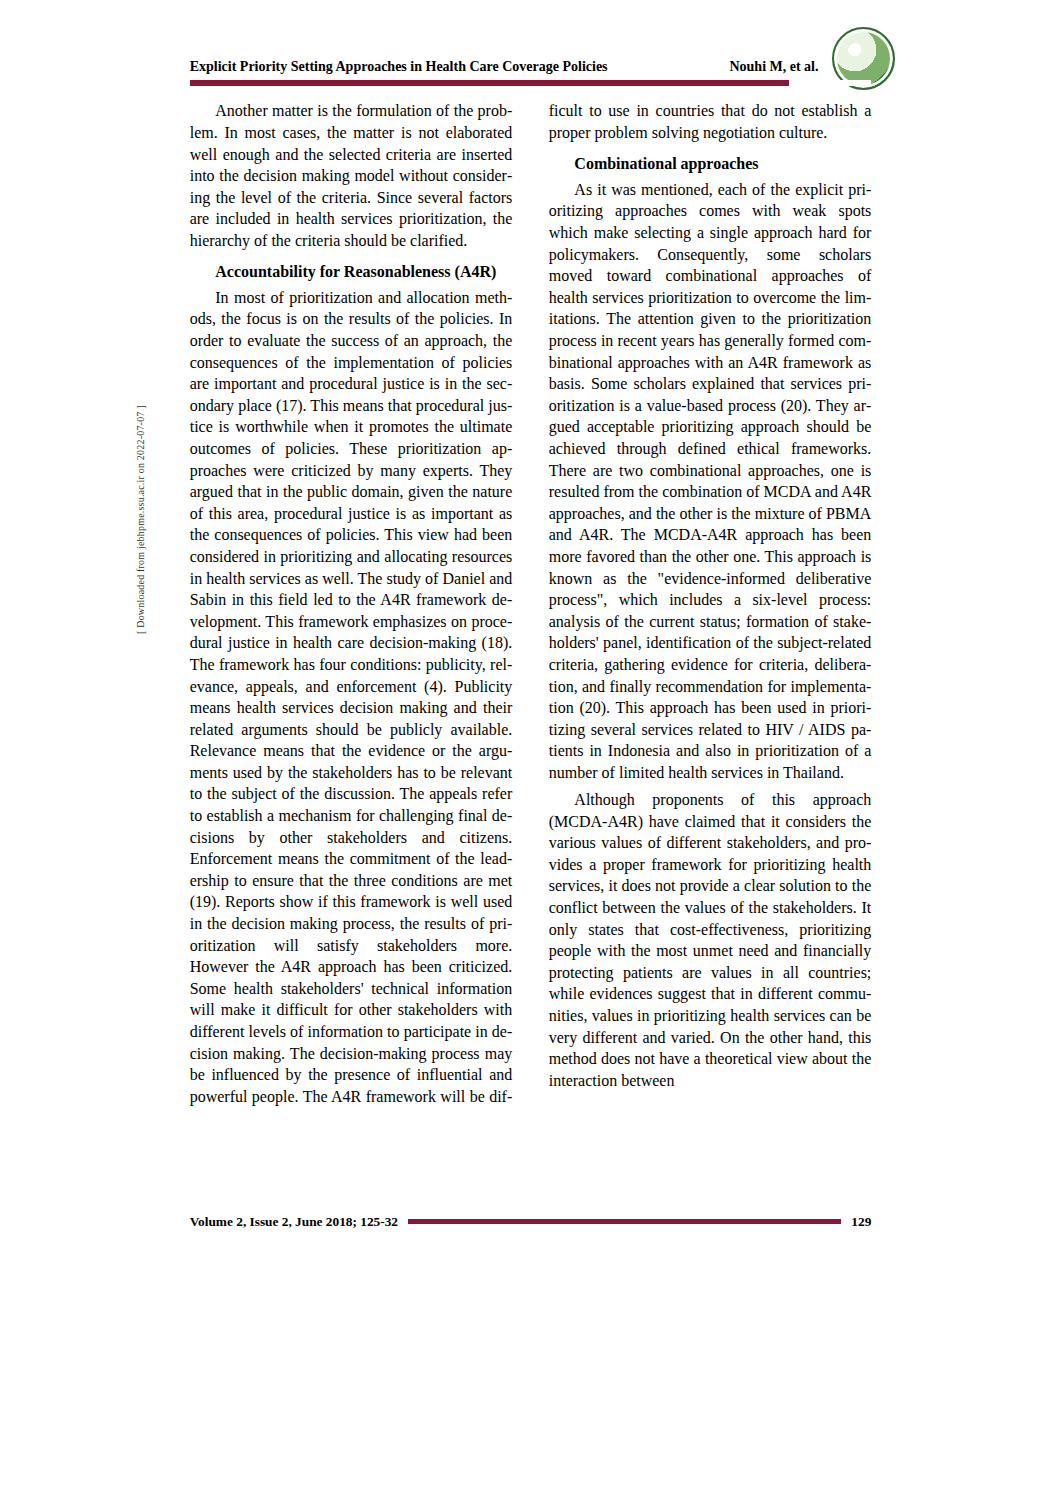[ Downloaded from jebhpme.ssu.ac.ir on 2022-07-07 ]
Explicit Priority Setting Approaches in Health Care Coverage Policies
Nouhi M, et al.
Another matter is the formulation of the problem. In most cases, the matter is not elaborated well enough and the selected criteria are inserted into the decision making model without considering the level of the criteria. Since several factors are included in health services prioritization, the hierarchy of the criteria should be clarified.
Accountability for Reasonableness (A4R)
In most of prioritization and allocation methods, the focus is on the results of the policies. In order to evaluate the success of an approach, the consequences of the implementation of policies are important and procedural justice is in the secondary place (17). This means that procedural justice is worthwhile when it promotes the ultimate outcomes of policies. These prioritization approaches were criticized by many experts. They argued that in the public domain, given the nature of this area, procedural justice is as important as the consequences of policies. This view had been considered in prioritizing and allocating resources in health services as well. The study of Daniel and Sabin in this field led to the A4R framework development. This framework emphasizes on procedural justice in health care decision-making (18). The framework has four conditions: publicity, relevance, appeals, and enforcement (4). Publicity means health services decision making and their related arguments should be publicly available. Relevance means that the evidence or the arguments used by the stakeholders has to be relevant to the subject of the discussion. The appeals refer to establish a mechanism for challenging final decisions by other stakeholders and citizens. Enforcement means the commitment of the leadership to ensure that the three conditions are met (19). Reports show if this framework is well used in the decision making process, the results of prioritization will satisfy stakeholders more. However the A4R approach has been criticized. Some health stakeholders' technical information will make it difficult for other stakeholders with different levels of information to participate in decision making. The decision-making process may be influenced by the presence of influential and powerful people. The A4R framework will be difficult to use in countries that do not establish a proper problem solving negotiation culture.
Combinational approaches
As it was mentioned, each of the explicit prioritizing approaches comes with weak spots which make selecting a single approach hard for policymakers. Consequently, some scholars moved toward combinational approaches of health services prioritization to overcome the limitations. The attention given to the prioritization process in recent years has generally formed combinational approaches with an A4R framework as basis. Some scholars explained that services prioritization is a value-based process (20). They argued acceptable prioritizing approach should be achieved through defined ethical frameworks. There are two combinational approaches, one is resulted from the combination of MCDA and A4R approaches, and the other is the mixture of PBMA and A4R. The MCDA-A4R approach has been more favored than the other one. This approach is known as the "evidence-informed deliberative process", which includes a six-level process: analysis of the current status; formation of stakeholders' panel, identification of the subject-related criteria, gathering evidence for criteria, deliberation, and finally recommendation for implementation (20). This approach has been used in prioritizing several services related to HIV / AIDS patients in Indonesia and also in prioritization of a number of limited health services in Thailand.
Although proponents of this approach (MCDA-A4R) have claimed that it considers the various values of different stakeholders, and provides a proper framework for prioritizing health services, it does not provide a clear solution to the conflict between the values of the stakeholders. It only states that cost-effectiveness, prioritizing people with the most unmet need and financially protecting patients are values in all countries; while evidences suggest that in different communities, values in prioritizing health services can be very different and varied. On the other hand, this method does not have a theoretical view about the interaction between
Volume 2, Issue 2, June 2018; 125-32
129